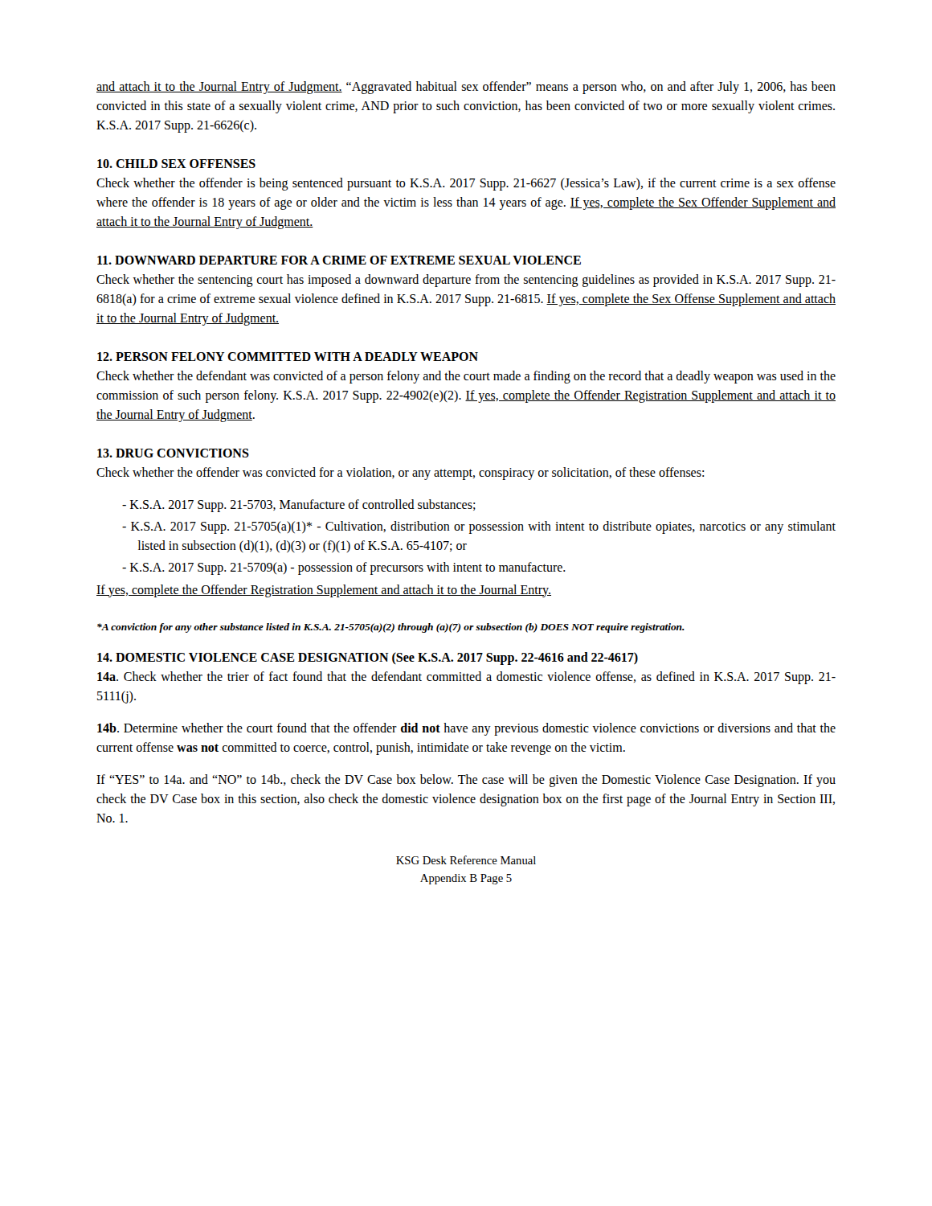and attach it to the Journal Entry of Judgment. “Aggravated habitual sex offender” means a person who, on and after July 1, 2006, has been convicted in this state of a sexually violent crime, AND prior to such conviction, has been convicted of two or more sexually violent crimes. K.S.A. 2017 Supp. 21-6626(c).
10. CHILD SEX OFFENSES
Check whether the offender is being sentenced pursuant to K.S.A. 2017 Supp. 21-6627 (Jessica’s Law), if the current crime is a sex offense where the offender is 18 years of age or older and the victim is less than 14 years of age. If yes, complete the Sex Offender Supplement and attach it to the Journal Entry of Judgment.
11. DOWNWARD DEPARTURE FOR A CRIME OF EXTREME SEXUAL VIOLENCE
Check whether the sentencing court has imposed a downward departure from the sentencing guidelines as provided in K.S.A. 2017 Supp. 21-6818(a) for a crime of extreme sexual violence defined in K.S.A. 2017 Supp. 21-6815. If yes, complete the Sex Offense Supplement and attach it to the Journal Entry of Judgment.
12. PERSON FELONY COMMITTED WITH A DEADLY WEAPON
Check whether the defendant was convicted of a person felony and the court made a finding on the record that a deadly weapon was used in the commission of such person felony. K.S.A. 2017 Supp. 22-4902(e)(2). If yes, complete the Offender Registration Supplement and attach it to the Journal Entry of Judgment.
13. DRUG CONVICTIONS
Check whether the offender was convicted for a violation, or any attempt, conspiracy or solicitation, of these offenses:
K.S.A. 2017 Supp. 21-5703, Manufacture of controlled substances;
K.S.A. 2017 Supp. 21-5705(a)(1)* - Cultivation, distribution or possession with intent to distribute opiates, narcotics or any stimulant listed in subsection (d)(1), (d)(3) or (f)(1) of K.S.A. 65-4107; or
K.S.A. 2017 Supp. 21-5709(a) - possession of precursors with intent to manufacture.
If yes, complete the Offender Registration Supplement and attach it to the Journal Entry.
*A conviction for any other substance listed in K.S.A. 21-5705(a)(2) through (a)(7) or subsection (b) DOES NOT require registration.
14. DOMESTIC VIOLENCE CASE DESIGNATION (See K.S.A. 2017 Supp. 22-4616 and 22-4617)
14a. Check whether the trier of fact found that the defendant committed a domestic violence offense, as defined in K.S.A. 2017 Supp. 21-5111(j).
14b. Determine whether the court found that the offender did not have any previous domestic violence convictions or diversions and that the current offense was not committed to coerce, control, punish, intimidate or take revenge on the victim.
If “YES” to 14a. and “NO” to 14b., check the DV Case box below. The case will be given the Domestic Violence Case Designation. If you check the DV Case box in this section, also check the domestic violence designation box on the first page of the Journal Entry in Section III, No. 1.
KSG Desk Reference Manual
Appendix B Page 5